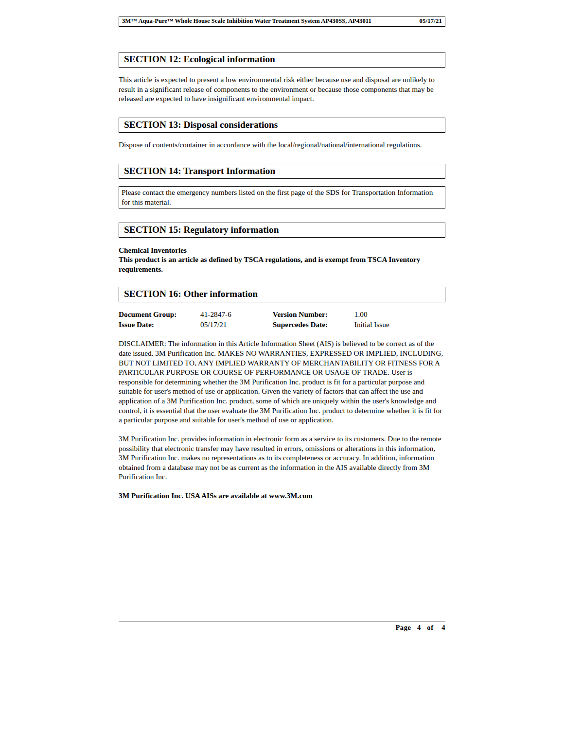05/17/21 3M™ Aqua-Pure™ Whole House Scale Inhibition Water Treatment System AP430SS, AP43011
SECTION 12: Ecological information
This article is expected to present a low environmental risk either because use and disposal are unlikely to result in a significant release of components to the environment or because those components that may be released are expected to have insignificant environmental impact.
SECTION 13: Disposal considerations
Dispose of contents/container in accordance with the local/regional/national/international regulations.
SECTION 14: Transport Information
Please contact the emergency numbers listed on the first page of the SDS for Transportation Information for this material.
SECTION 15: Regulatory information
Chemical Inventories
This product is an article as defined by TSCA regulations, and is exempt from TSCA Inventory requirements.
SECTION 16: Other information
| Document Group: | 41-2847-6 | Version Number: | 1.00 |
| Issue Date: | 05/17/21 | Supercedes Date: | Initial Issue |
DISCLAIMER: The information in this Article Information Sheet (AIS) is believed to be correct as of the date issued. 3M Purification Inc. MAKES NO WARRANTIES, EXPRESSED OR IMPLIED, INCLUDING, BUT NOT LIMITED TO, ANY IMPLIED WARRANTY OF MERCHANTABILITY OR FITNESS FOR A PARTICULAR PURPOSE OR COURSE OF PERFORMANCE OR USAGE OF TRADE. User is responsible for determining whether the 3M Purification Inc. product is fit for a particular purpose and suitable for user's method of use or application. Given the variety of factors that can affect the use and application of a 3M Purification Inc. product, some of which are uniquely within the user's knowledge and control, it is essential that the user evaluate the 3M Purification Inc. product to determine whether it is fit for a particular purpose and suitable for user's method of use or application.
3M Purification Inc. provides information in electronic form as a service to its customers. Due to the remote possibility that electronic transfer may have resulted in errors, omissions or alterations in this information, 3M Purification Inc. makes no representations as to its completeness or accuracy. In addition, information obtained from a database may not be as current as the information in the AIS available directly from 3M Purification Inc.
3M Purification Inc. USA AISs are available at www.3M.com
Page 4 of 4